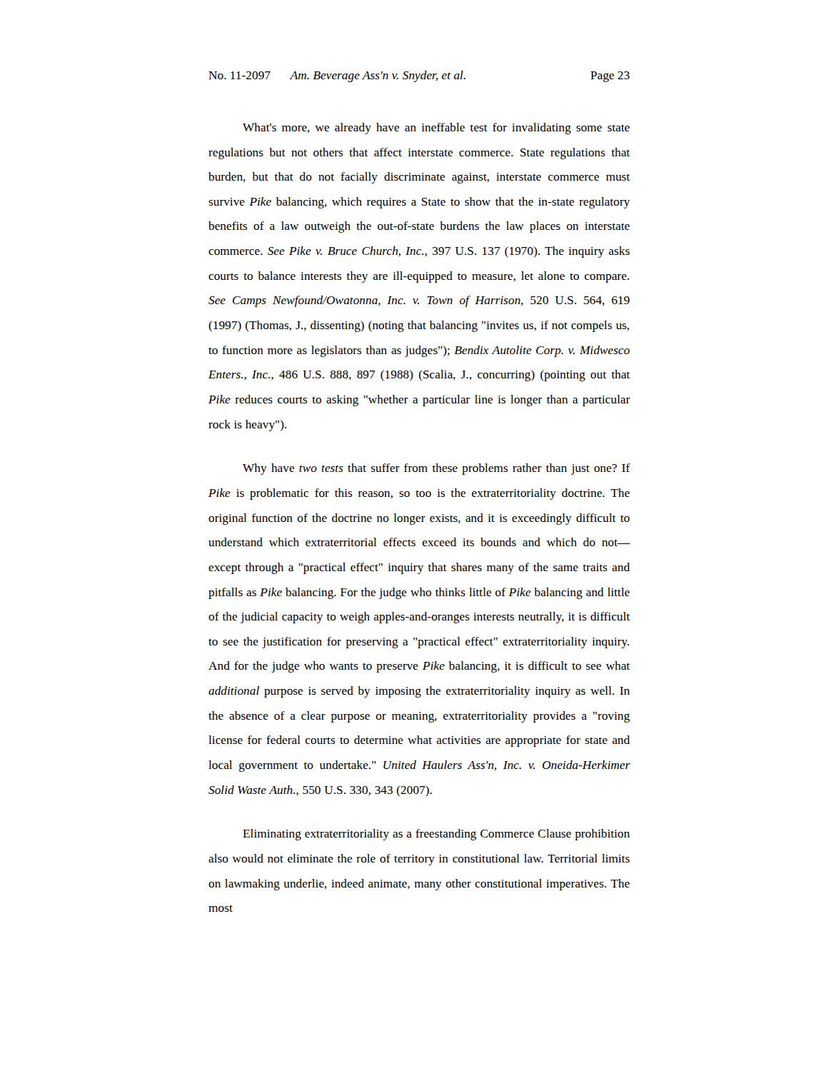No. 11-2097 Am. Beverage Ass'n v. Snyder, et al. Page 23
What's more, we already have an ineffable test for invalidating some state regulations but not others that affect interstate commerce. State regulations that burden, but that do not facially discriminate against, interstate commerce must survive Pike balancing, which requires a State to show that the in-state regulatory benefits of a law outweigh the out-of-state burdens the law places on interstate commerce. See Pike v. Bruce Church, Inc., 397 U.S. 137 (1970). The inquiry asks courts to balance interests they are ill-equipped to measure, let alone to compare. See Camps Newfound/Owatonna, Inc. v. Town of Harrison, 520 U.S. 564, 619 (1997) (Thomas, J., dissenting) (noting that balancing "invites us, if not compels us, to function more as legislators than as judges"); Bendix Autolite Corp. v. Midwesco Enters., Inc., 486 U.S. 888, 897 (1988) (Scalia, J., concurring) (pointing out that Pike reduces courts to asking "whether a particular line is longer than a particular rock is heavy").
Why have two tests that suffer from these problems rather than just one? If Pike is problematic for this reason, so too is the extraterritoriality doctrine. The original function of the doctrine no longer exists, and it is exceedingly difficult to understand which extraterritorial effects exceed its bounds and which do not—except through a "practical effect" inquiry that shares many of the same traits and pitfalls as Pike balancing. For the judge who thinks little of Pike balancing and little of the judicial capacity to weigh apples-and-oranges interests neutrally, it is difficult to see the justification for preserving a "practical effect" extraterritoriality inquiry. And for the judge who wants to preserve Pike balancing, it is difficult to see what additional purpose is served by imposing the extraterritoriality inquiry as well. In the absence of a clear purpose or meaning, extraterritoriality provides a "roving license for federal courts to determine what activities are appropriate for state and local government to undertake." United Haulers Ass'n, Inc. v. Oneida-Herkimer Solid Waste Auth., 550 U.S. 330, 343 (2007).
Eliminating extraterritoriality as a freestanding Commerce Clause prohibition also would not eliminate the role of territory in constitutional law. Territorial limits on lawmaking underlie, indeed animate, many other constitutional imperatives. The most